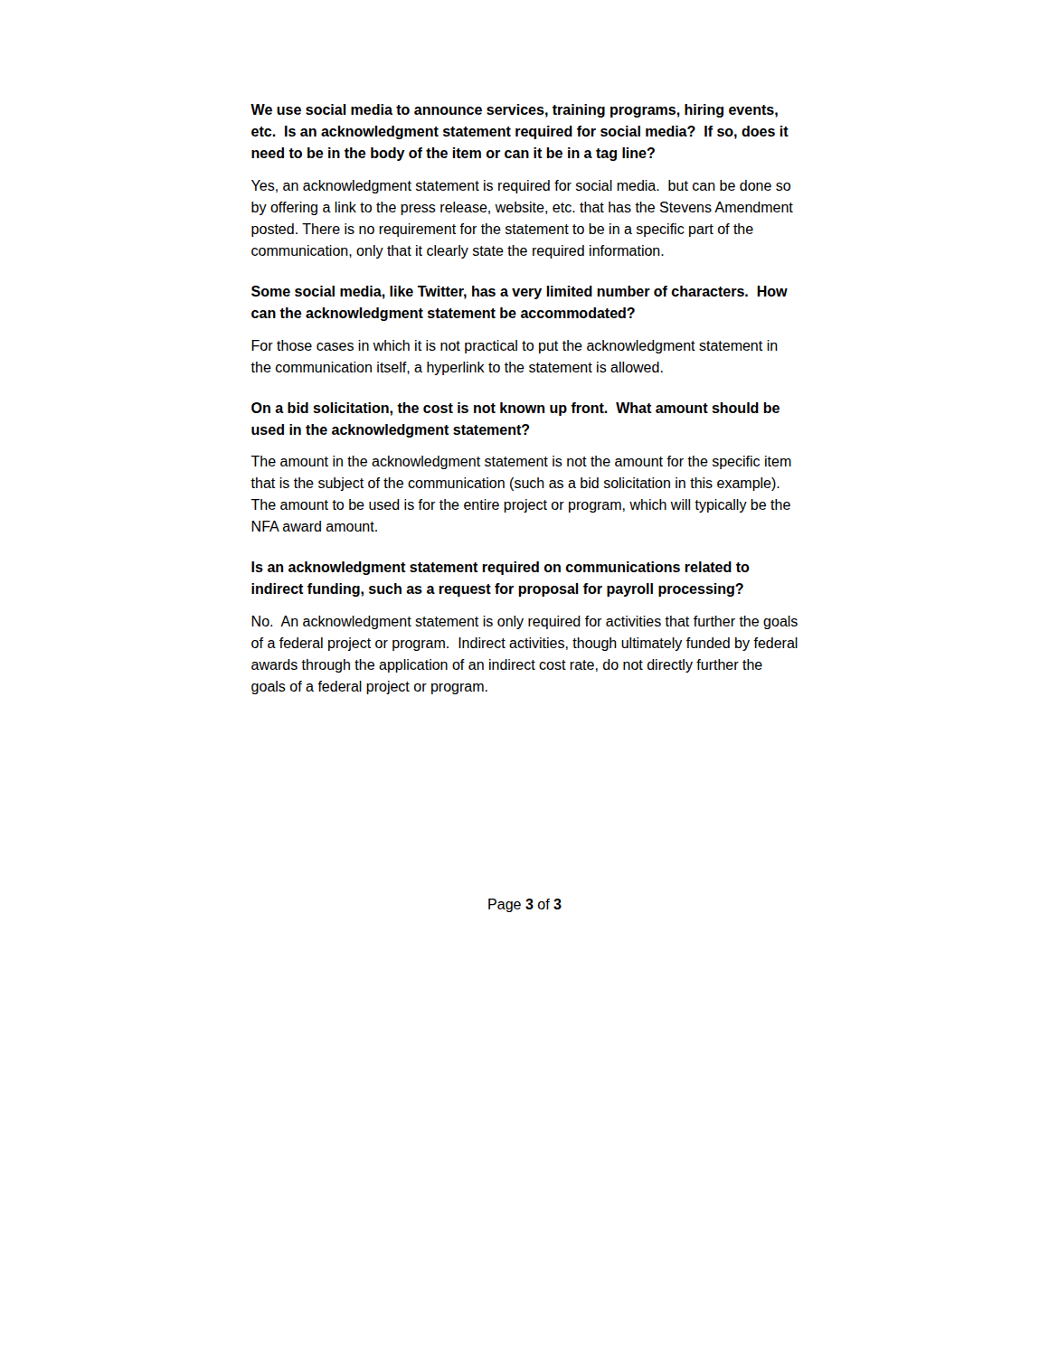We use social media to announce services, training programs, hiring events, etc. Is an acknowledgment statement required for social media? If so, does it need to be in the body of the item or can it be in a tag line?
Yes, an acknowledgment statement is required for social media. but can be done so by offering a link to the press release, website, etc. that has the Stevens Amendment posted. There is no requirement for the statement to be in a specific part of the communication, only that it clearly state the required information.
Some social media, like Twitter, has a very limited number of characters. How can the acknowledgment statement be accommodated?
For those cases in which it is not practical to put the acknowledgment statement in the communication itself, a hyperlink to the statement is allowed.
On a bid solicitation, the cost is not known up front. What amount should be used in the acknowledgment statement?
The amount in the acknowledgment statement is not the amount for the specific item that is the subject of the communication (such as a bid solicitation in this example). The amount to be used is for the entire project or program, which will typically be the NFA award amount.
Is an acknowledgment statement required on communications related to indirect funding, such as a request for proposal for payroll processing?
No. An acknowledgment statement is only required for activities that further the goals of a federal project or program. Indirect activities, though ultimately funded by federal awards through the application of an indirect cost rate, do not directly further the goals of a federal project or program.
Page 3 of 3